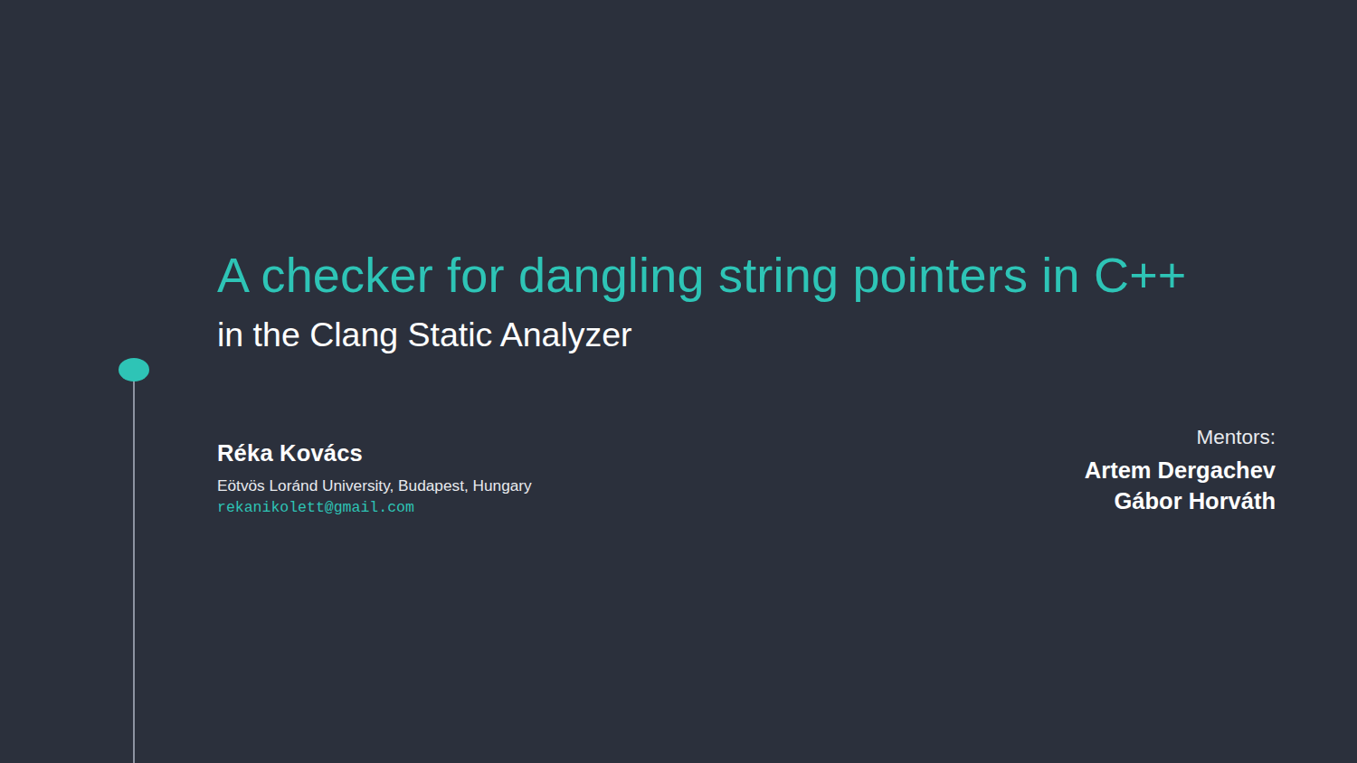A checker for dangling string pointers in C++
in the Clang Static Analyzer
Réka Kovács
Eötvös Loránd University, Budapest, Hungary
rekanikolett@gmail.com
Mentors:
Artem Dergachev
Gábor Horváth